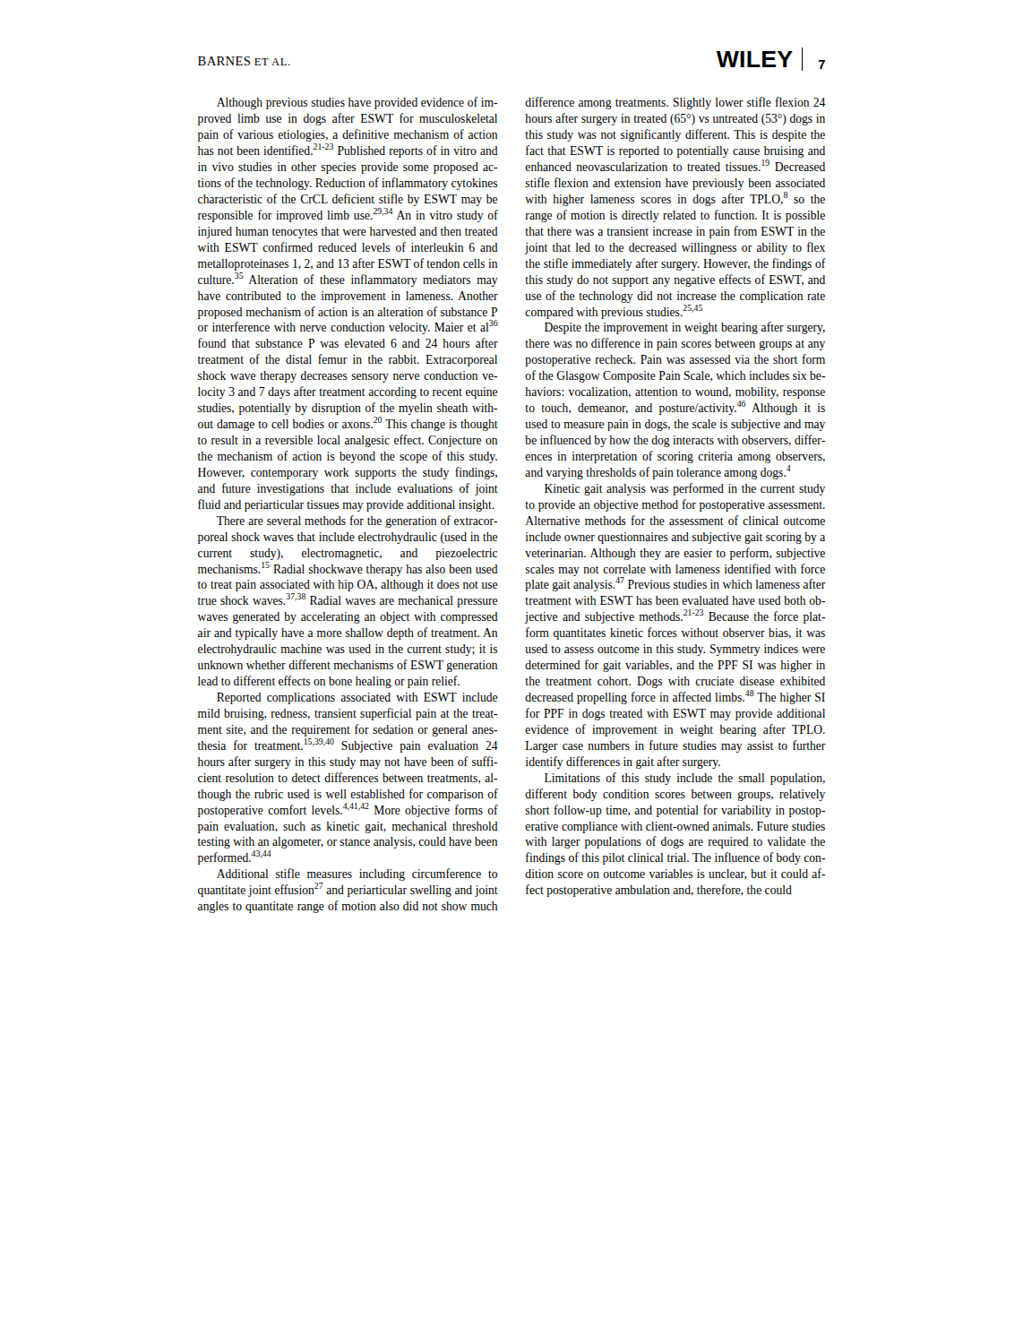Barnes et al.
WILEY
7
Although previous studies have provided evidence of improved limb use in dogs after ESWT for musculoskeletal pain of various etiologies, a definitive mechanism of action has not been identified.21-23 Published reports of in vitro and in vivo studies in other species provide some proposed actions of the technology. Reduction of inflammatory cytokines characteristic of the CrCL deficient stifle by ESWT may be responsible for improved limb use.29,34 An in vitro study of injured human tenocytes that were harvested and then treated with ESWT confirmed reduced levels of interleukin 6 and metalloproteinases 1, 2, and 13 after ESWT of tendon cells in culture.35 Alteration of these inflammatory mediators may have contributed to the improvement in lameness. Another proposed mechanism of action is an alteration of substance P or interference with nerve conduction velocity. Maier et al36 found that substance P was elevated 6 and 24 hours after treatment of the distal femur in the rabbit. Extracorporeal shock wave therapy decreases sensory nerve conduction velocity 3 and 7 days after treatment according to recent equine studies, potentially by disruption of the myelin sheath without damage to cell bodies or axons.20 This change is thought to result in a reversible local analgesic effect. Conjecture on the mechanism of action is beyond the scope of this study. However, contemporary work supports the study findings, and future investigations that include evaluations of joint fluid and periarticular tissues may provide additional insight.
There are several methods for the generation of extracorporeal shock waves that include electrohydraulic (used in the current study), electromagnetic, and piezoelectric mechanisms.15 Radial shockwave therapy has also been used to treat pain associated with hip OA, although it does not use true shock waves.37,38 Radial waves are mechanical pressure waves generated by accelerating an object with compressed air and typically have a more shallow depth of treatment. An electrohydraulic machine was used in the current study; it is unknown whether different mechanisms of ESWT generation lead to different effects on bone healing or pain relief.
Reported complications associated with ESWT include mild bruising, redness, transient superficial pain at the treatment site, and the requirement for sedation or general anesthesia for treatment.15,39,40 Subjective pain evaluation 24 hours after surgery in this study may not have been of sufficient resolution to detect differences between treatments, although the rubric used is well established for comparison of postoperative comfort levels.4,41,42 More objective forms of pain evaluation, such as kinetic gait, mechanical threshold testing with an algometer, or stance analysis, could have been performed.43,44
Additional stifle measures including circumference to quantitate joint effusion27 and periarticular swelling and joint angles to quantitate range of motion also did not show much difference among treatments. Slightly lower stifle flexion 24 hours after surgery in treated (65°) vs untreated (53°) dogs in this study was not significantly different. This is despite the fact that ESWT is reported to potentially cause bruising and enhanced neovascularization to treated tissues.19 Decreased stifle flexion and extension have previously been associated with higher lameness scores in dogs after TPLO,8 so the range of motion is directly related to function. It is possible that there was a transient increase in pain from ESWT in the joint that led to the decreased willingness or ability to flex the stifle immediately after surgery. However, the findings of this study do not support any negative effects of ESWT, and use of the technology did not increase the complication rate compared with previous studies.25,45
Despite the improvement in weight bearing after surgery, there was no difference in pain scores between groups at any postoperative recheck. Pain was assessed via the short form of the Glasgow Composite Pain Scale, which includes six behaviors: vocalization, attention to wound, mobility, response to touch, demeanor, and posture/activity.46 Although it is used to measure pain in dogs, the scale is subjective and may be influenced by how the dog interacts with observers, differences in interpretation of scoring criteria among observers, and varying thresholds of pain tolerance among dogs.4
Kinetic gait analysis was performed in the current study to provide an objective method for postoperative assessment. Alternative methods for the assessment of clinical outcome include owner questionnaires and subjective gait scoring by a veterinarian. Although they are easier to perform, subjective scales may not correlate with lameness identified with force plate gait analysis.47 Previous studies in which lameness after treatment with ESWT has been evaluated have used both objective and subjective methods.21-23 Because the force platform quantitates kinetic forces without observer bias, it was used to assess outcome in this study. Symmetry indices were determined for gait variables, and the PPF SI was higher in the treatment cohort. Dogs with cruciate disease exhibited decreased propelling force in affected limbs.48 The higher SI for PPF in dogs treated with ESWT may provide additional evidence of improvement in weight bearing after TPLO. Larger case numbers in future studies may assist to further identify differences in gait after surgery.
Limitations of this study include the small population, different body condition scores between groups, relatively short follow-up time, and potential for variability in postoperative compliance with client-owned animals. Future studies with larger populations of dogs are required to validate the findings of this pilot clinical trial. The influence of body condition score on outcome variables is unclear, but it could affect postoperative ambulation and, therefore, the could